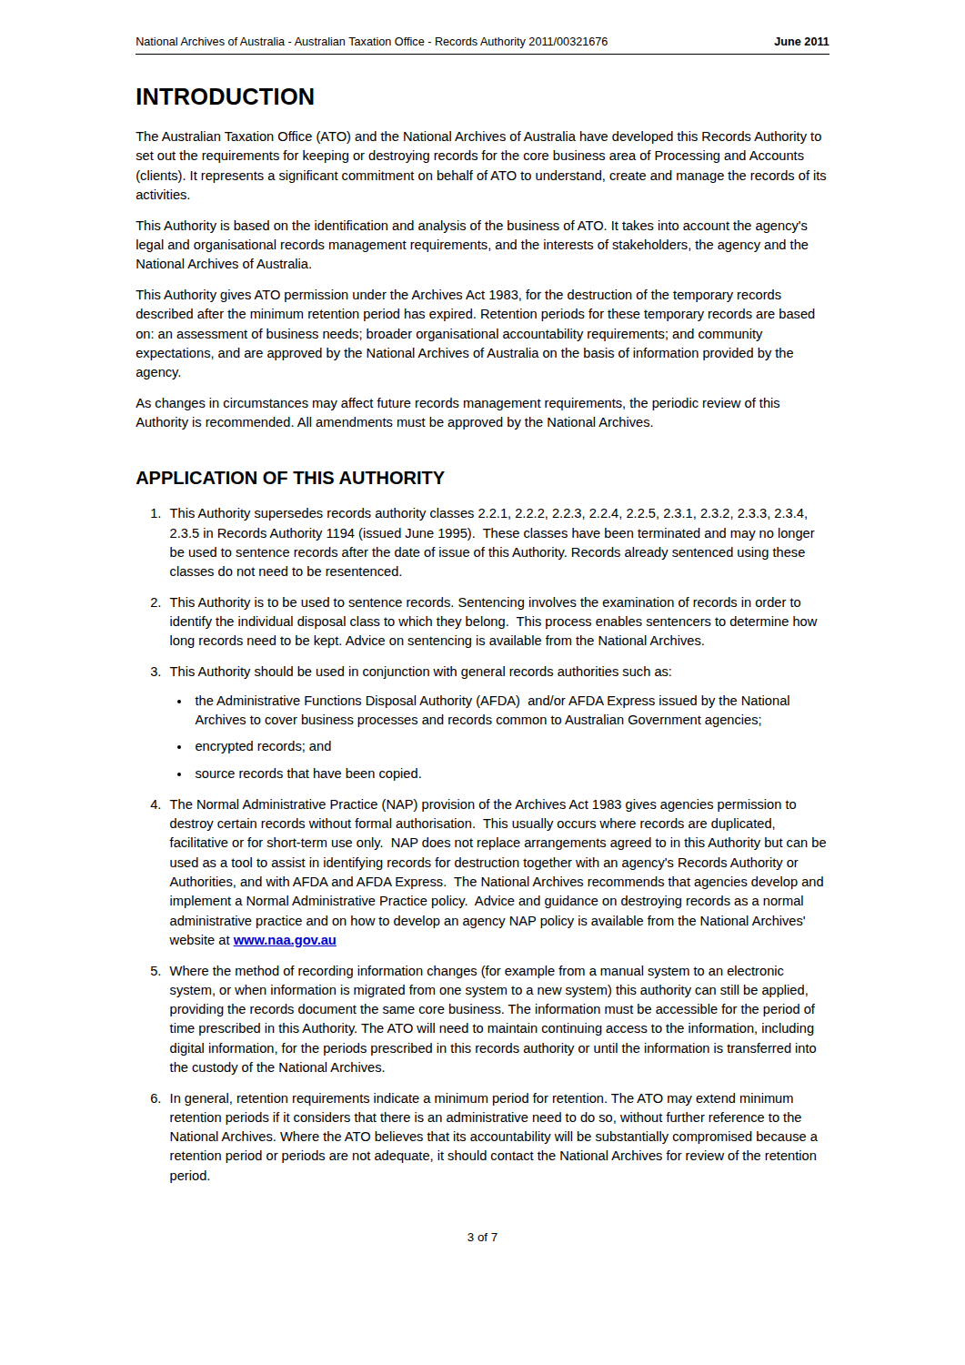National Archives of Australia - Australian Taxation Office - Records Authority 2011/00321676 June 2011
INTRODUCTION
The Australian Taxation Office (ATO) and the National Archives of Australia have developed this Records Authority to set out the requirements for keeping or destroying records for the core business area of Processing and Accounts (clients). It represents a significant commitment on behalf of ATO to understand, create and manage the records of its activities.
This Authority is based on the identification and analysis of the business of ATO. It takes into account the agency's legal and organisational records management requirements, and the interests of stakeholders, the agency and the National Archives of Australia.
This Authority gives ATO permission under the Archives Act 1983, for the destruction of the temporary records described after the minimum retention period has expired. Retention periods for these temporary records are based on: an assessment of business needs; broader organisational accountability requirements; and community expectations, and are approved by the National Archives of Australia on the basis of information provided by the agency.
As changes in circumstances may affect future records management requirements, the periodic review of this Authority is recommended. All amendments must be approved by the National Archives.
APPLICATION OF THIS AUTHORITY
This Authority supersedes records authority classes 2.2.1, 2.2.2, 2.2.3, 2.2.4, 2.2.5, 2.3.1, 2.3.2, 2.3.3, 2.3.4, 2.3.5 in Records Authority 1194 (issued June 1995). These classes have been terminated and may no longer be used to sentence records after the date of issue of this Authority. Records already sentenced using these classes do not need to be resentenced.
This Authority is to be used to sentence records. Sentencing involves the examination of records in order to identify the individual disposal class to which they belong. This process enables sentencers to determine how long records need to be kept. Advice on sentencing is available from the National Archives.
This Authority should be used in conjunction with general records authorities such as:
the Administrative Functions Disposal Authority (AFDA) and/or AFDA Express issued by the National Archives to cover business processes and records common to Australian Government agencies;
encrypted records; and
source records that have been copied.
The Normal Administrative Practice (NAP) provision of the Archives Act 1983 gives agencies permission to destroy certain records without formal authorisation. This usually occurs where records are duplicated, facilitative or for short-term use only. NAP does not replace arrangements agreed to in this Authority but can be used as a tool to assist in identifying records for destruction together with an agency's Records Authority or Authorities, and with AFDA and AFDA Express. The National Archives recommends that agencies develop and implement a Normal Administrative Practice policy. Advice and guidance on destroying records as a normal administrative practice and on how to develop an agency NAP policy is available from the National Archives' website at www.naa.gov.au
Where the method of recording information changes (for example from a manual system to an electronic system, or when information is migrated from one system to a new system) this authority can still be applied, providing the records document the same core business. The information must be accessible for the period of time prescribed in this Authority. The ATO will need to maintain continuing access to the information, including digital information, for the periods prescribed in this records authority or until the information is transferred into the custody of the National Archives.
In general, retention requirements indicate a minimum period for retention. The ATO may extend minimum retention periods if it considers that there is an administrative need to do so, without further reference to the National Archives. Where the ATO believes that its accountability will be substantially compromised because a retention period or periods are not adequate, it should contact the National Archives for review of the retention period.
3 of 7